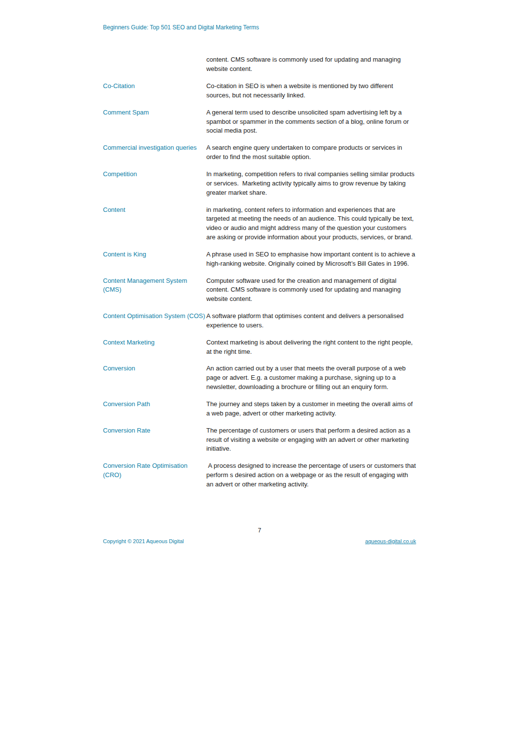Beginners Guide: Top 501 SEO and Digital Marketing Terms
| | content. CMS software is commonly used for updating and managing website content. |
| Co-Citation | Co-citation in SEO is when a website is mentioned by two different sources, but not necessarily linked. |
| Comment Spam | A general term used to describe unsolicited spam advertising left by a spambot or spammer in the comments section of a blog, online forum or social media post. |
| Commercial investigation queries | A search engine query undertaken to compare products or services in order to find the most suitable option. |
| Competition | In marketing, competition refers to rival companies selling similar products or services. Marketing activity typically aims to grow revenue by taking greater market share. |
| Content | in marketing, content refers to information and experiences that are targeted at meeting the needs of an audience. This could typically be text, video or audio and might address many of the question your customers are asking or provide information about your products, services, or brand. |
| Content is King | A phrase used in SEO to emphasise how important content is to achieve a high-ranking website. Originally coined by Microsoft’s Bill Gates in 1996. |
| Content Management System (CMS) | Computer software used for the creation and management of digital content. CMS software is commonly used for updating and managing website content. |
| Content Optimisation System (COS) | A software platform that optimises content and delivers a personalised experience to users. |
| Context Marketing | Context marketing is about delivering the right content to the right people, at the right time. |
| Conversion | An action carried out by a user that meets the overall purpose of a web page or advert. E.g. a customer making a purchase, signing up to a newsletter, downloading a brochure or filling out an enquiry form. |
| Conversion Path | The journey and steps taken by a customer in meeting the overall aims of a web page, advert or other marketing activity. |
| Conversion Rate | The percentage of customers or users that perform a desired action as a result of visiting a website or engaging with an advert or other marketing initiative. |
| Conversion Rate Optimisation (CRO) | A process designed to increase the percentage of users or customers that perform s desired action on a webpage or as the result of engaging with an advert or other marketing activity. |
7
Copyright © 2021 Aqueous Digital
aqueous-digital.co.uk